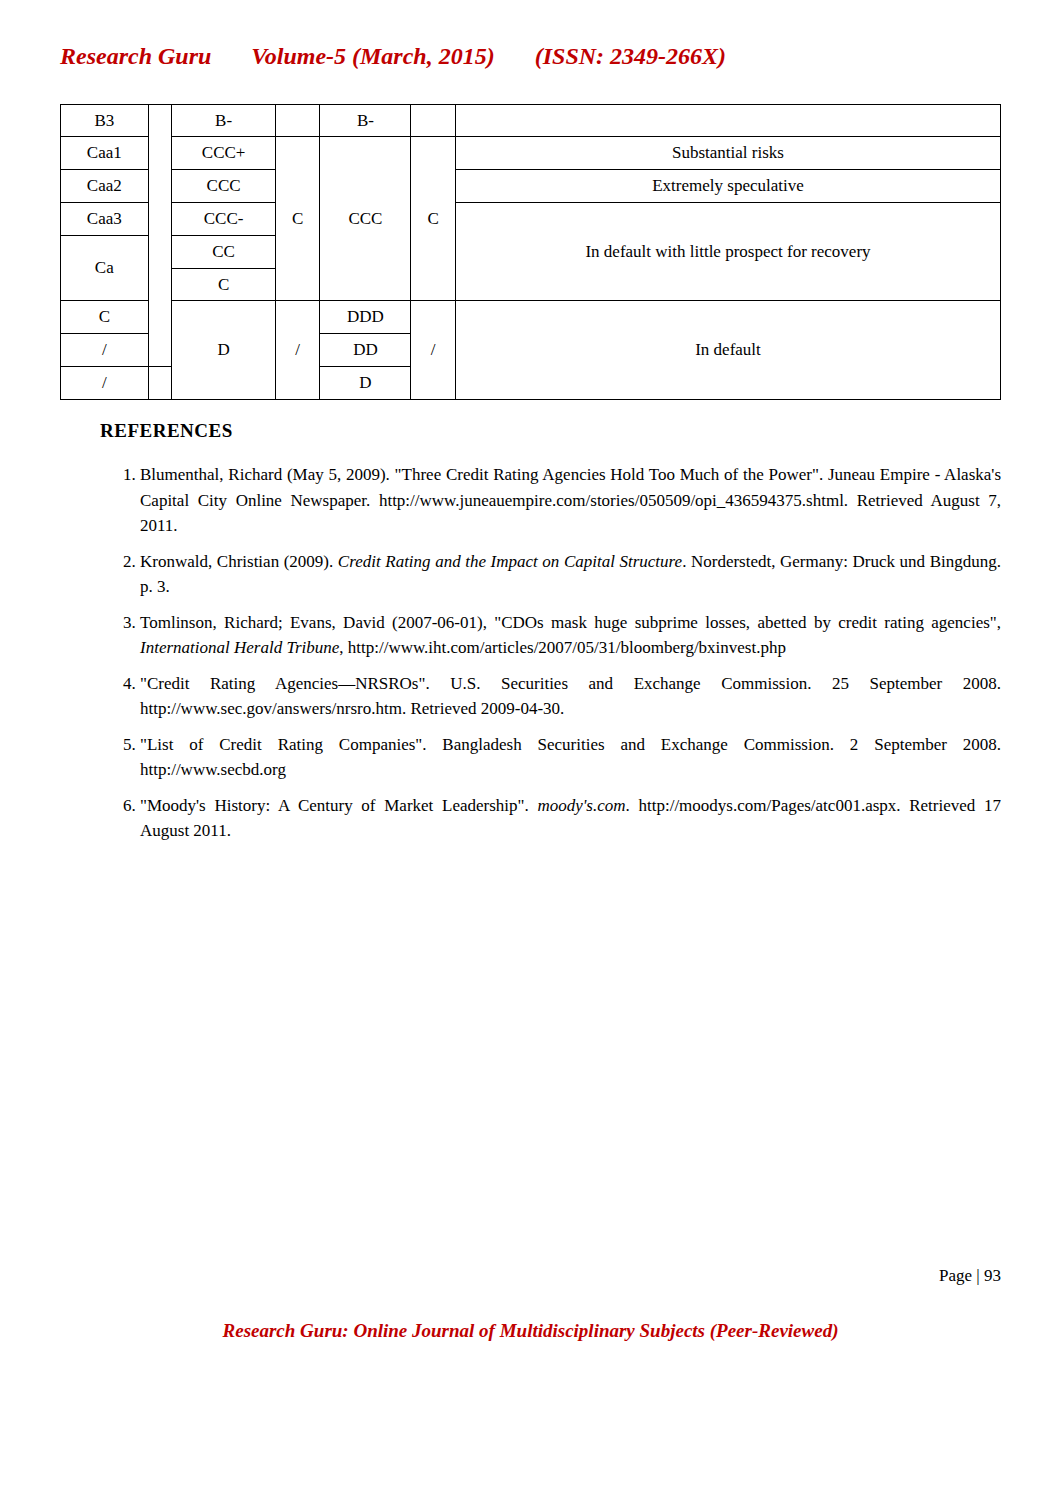Research Guru Volume-5 (March, 2015) (ISSN: 2349-266X)
| B3 | | B- | | B- | | |
| Caa1 | CCC+ | C | CCC | C | Substantial risks |
| Caa2 | CCC | Extremely speculative |
| Caa3 | CCC- | In default with little prospect for recovery |
| Ca | CC |
| C |
| C | D | / | DDD | / | In default |
| / | DD |
| / | | D |
REFERENCES
Blumenthal, Richard (May 5, 2009). "Three Credit Rating Agencies Hold Too Much of the Power". Juneau Empire - Alaska's Capital City Online Newspaper. http://www.juneauempire.com/stories/050509/opi_436594375.shtml. Retrieved August 7, 2011.
Kronwald, Christian (2009). Credit Rating and the Impact on Capital Structure. Norderstedt, Germany: Druck und Bingdung. p. 3.
Tomlinson, Richard; Evans, David (2007-06-01), "CDOs mask huge subprime losses, abetted by credit rating agencies", International Herald Tribune, http://www.iht.com/articles/2007/05/31/bloomberg/bxinvest.php
"Credit Rating Agencies—NRSROs". U.S. Securities and Exchange Commission. 25 September 2008. http://www.sec.gov/answers/nrsro.htm. Retrieved 2009-04-30.
"List of Credit Rating Companies". Bangladesh Securities and Exchange Commission. 2 September 2008. http://www.secbd.org
"Moody's History: A Century of Market Leadership". moody's.com. http://moodys.com/Pages/atc001.aspx. Retrieved 17 August 2011.
Page | 93
Research Guru: Online Journal of Multidisciplinary Subjects (Peer-Reviewed)